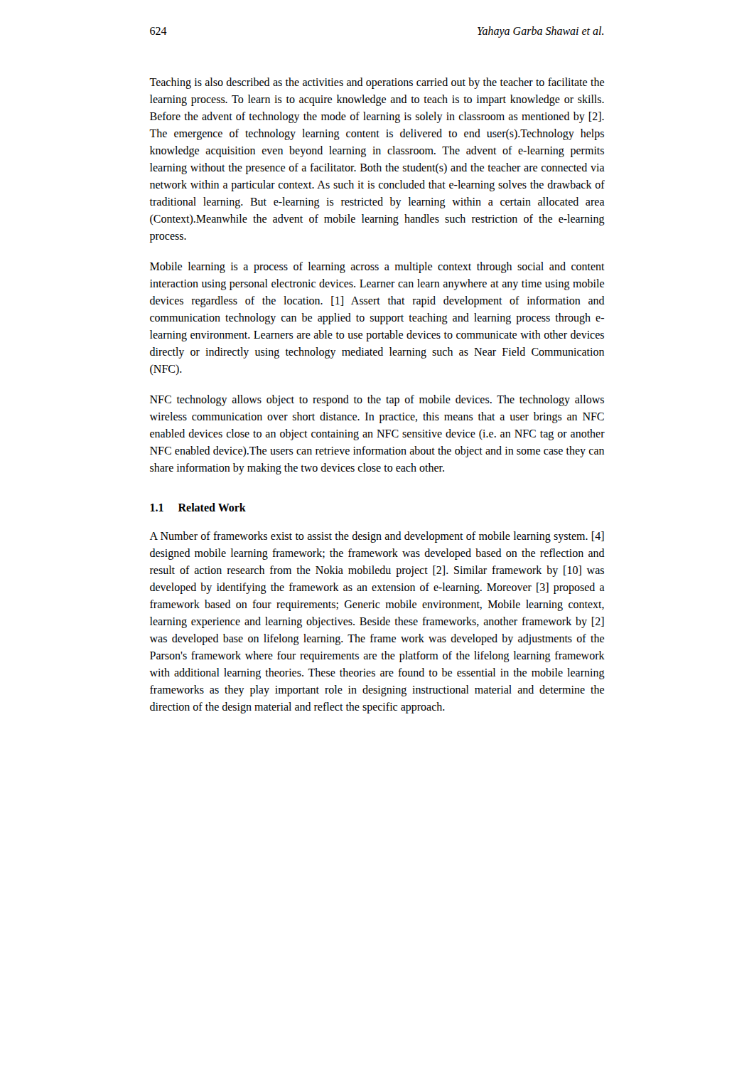624 Yahaya Garba Shawai et al.
Teaching is also described as the activities and operations carried out by the teacher to facilitate the learning process. To learn is to acquire knowledge and to teach is to impart knowledge or skills. Before the advent of technology the mode of learning is solely in classroom as mentioned by [2]. The emergence of technology learning content is delivered to end user(s).Technology helps knowledge acquisition even beyond learning in classroom. The advent of e-learning permits learning without the presence of a facilitator. Both the student(s) and the teacher are connected via network within a particular context. As such it is concluded that e-learning solves the drawback of traditional learning. But e-learning is restricted by learning within a certain allocated area (Context).Meanwhile the advent of mobile learning handles such restriction of the e-learning process.
Mobile learning is a process of learning across a multiple context through social and content interaction using personal electronic devices. Learner can learn anywhere at any time using mobile devices regardless of the location. [1] Assert that rapid development of information and communication technology can be applied to support teaching and learning process through e-learning environment. Learners are able to use portable devices to communicate with other devices directly or indirectly using technology mediated learning such as Near Field Communication (NFC).
NFC technology allows object to respond to the tap of mobile devices. The technology allows wireless communication over short distance. In practice, this means that a user brings an NFC enabled devices close to an object containing an NFC sensitive device (i.e. an NFC tag or another NFC enabled device).The users can retrieve information about the object and in some case they can share information by making the two devices close to each other.
1.1 Related Work
A Number of frameworks exist to assist the design and development of mobile learning system. [4] designed mobile learning framework; the framework was developed based on the reflection and result of action research from the Nokia mobiledu project [2]. Similar framework by [10] was developed by identifying the framework as an extension of e-learning. Moreover [3] proposed a framework based on four requirements; Generic mobile environment, Mobile learning context, learning experience and learning objectives. Beside these frameworks, another framework by [2] was developed base on lifelong learning. The frame work was developed by adjustments of the Parson's framework where four requirements are the platform of the lifelong learning framework with additional learning theories. These theories are found to be essential in the mobile learning frameworks as they play important role in designing instructional material and determine the direction of the design material and reflect the specific approach.